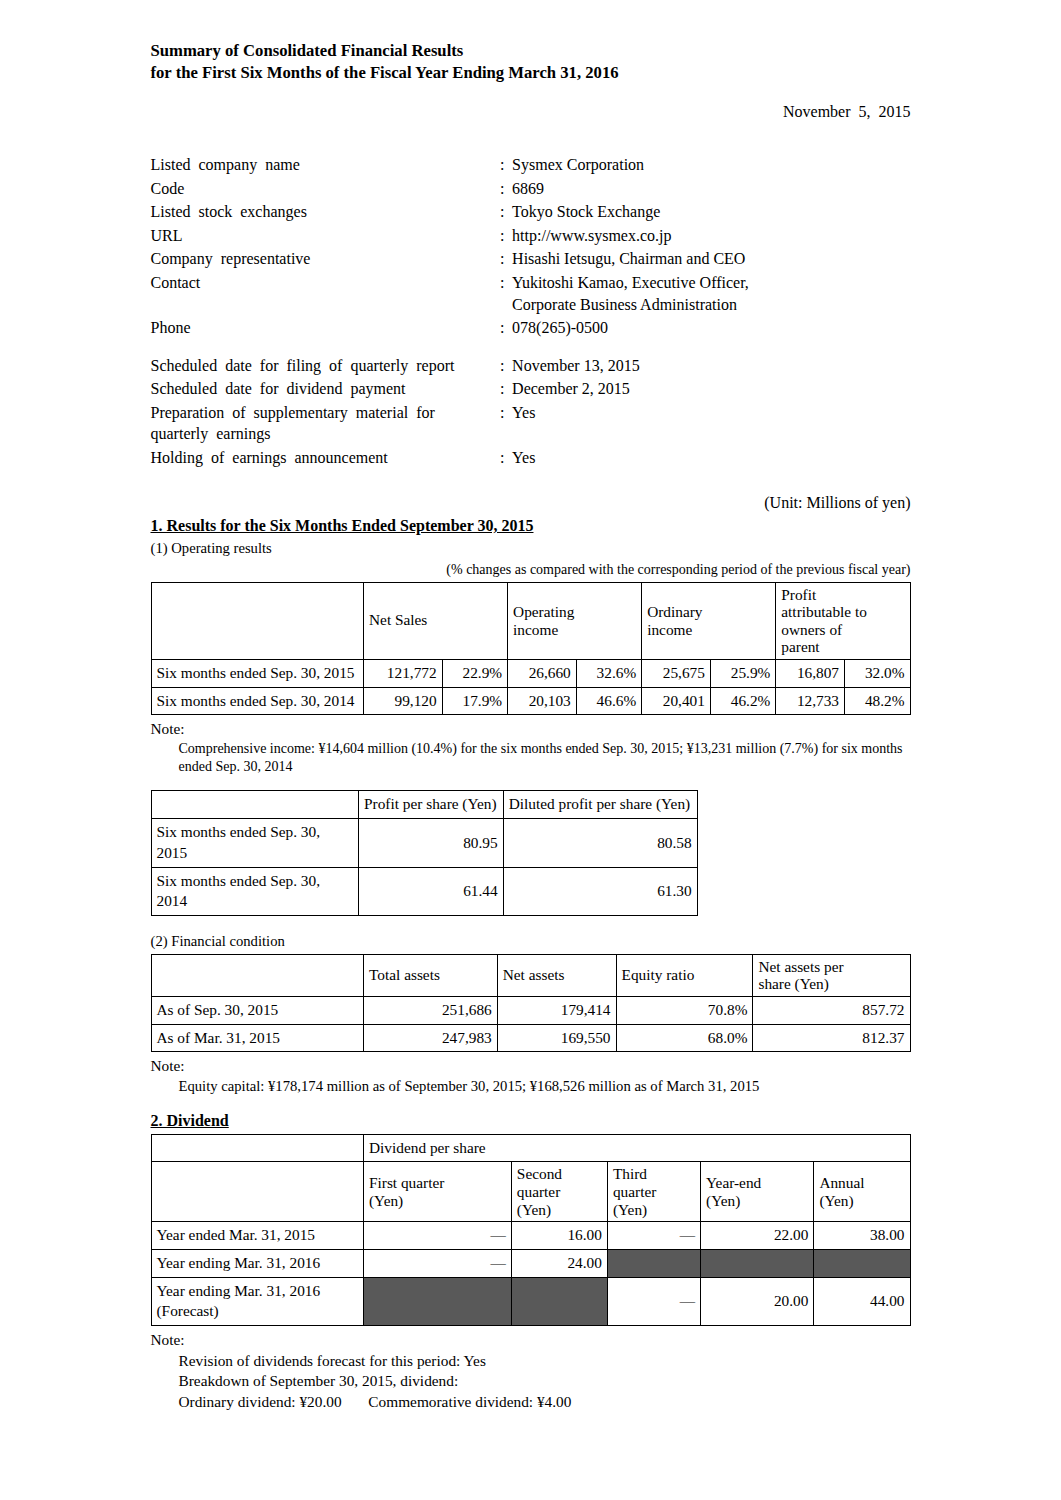Summary of Consolidated Financial Results
for the First Six Months of the Fiscal Year Ending March 31, 2016
November 5, 2015
| Listed company name | : | Sysmex Corporation |
| Code | : | 6869 |
| Listed stock exchanges | : | Tokyo Stock Exchange |
| URL | : | http://www.sysmex.co.jp |
| Company representative | : | Hisashi Ietsugu, Chairman and CEO |
| Contact | : | Yukitoshi Kamao, Executive Officer, Corporate Business Administration |
| Phone | : | 078(265)-0500 |
| Scheduled date for filing of quarterly report | : | November 13, 2015 |
| Scheduled date for dividend payment | : | December 2, 2015 |
| Preparation of supplementary material for quarterly earnings | : | Yes |
| Holding of earnings announcement | : | Yes |
(Unit: Millions of yen)
1. Results for the Six Months Ended September 30, 2015
(1) Operating results
(% changes as compared with the corresponding period of the previous fiscal year)
| | Net Sales | Operating income | Ordinary income | Profit attributable to owners of parent |
| --- | --- | --- | --- | --- |
| Six months ended Sep. 30, 2015 | 121,772 | 22.9% | 26,660 | 32.6% | 25,675 | 25.9% | 16,807 | 32.0% |
| Six months ended Sep. 30, 2014 | 99,120 | 17.9% | 20,103 | 46.6% | 20,401 | 46.2% | 12,733 | 48.2% |
Note:
Comprehensive income: ¥14,604 million (10.4%) for the six months ended Sep. 30, 2015; ¥13,231 million (7.7%) for six months ended Sep. 30, 2014
| | Profit per share (Yen) | Diluted profit per share (Yen) |
| --- | --- | --- |
| Six months ended Sep. 30, 2015 | 80.95 | 80.58 |
| Six months ended Sep. 30, 2014 | 61.44 | 61.30 |
(2) Financial condition
| | Total assets | Net assets | Equity ratio | Net assets per share (Yen) |
| --- | --- | --- | --- | --- |
| As of Sep. 30, 2015 | 251,686 | 179,414 | 70.8% | 857.72 |
| As of Mar. 31, 2015 | 247,983 | 169,550 | 68.0% | 812.37 |
Note:
Equity capital: ¥178,174 million as of September 30, 2015; ¥168,526 million as of March 31, 2015
2. Dividend
| | Dividend per share |
| --- | --- |
| | First quarter (Yen) | Second quarter (Yen) | Third quarter (Yen) | Year-end (Yen) | Annual (Yen) |
| Year ended Mar. 31, 2015 | — | 16.00 | — | 22.00 | 38.00 |
| Year ending Mar. 31, 2016 | — | 24.00 | | | |
| Year ending Mar. 31, 2016 (Forecast) | | | — | 20.00 | 44.00 |
Note:
Revision of dividends forecast for this period: Yes
Breakdown of September 30, 2015, dividend:
Ordinary dividend: ¥20.00 Commemorative dividend: ¥4.00